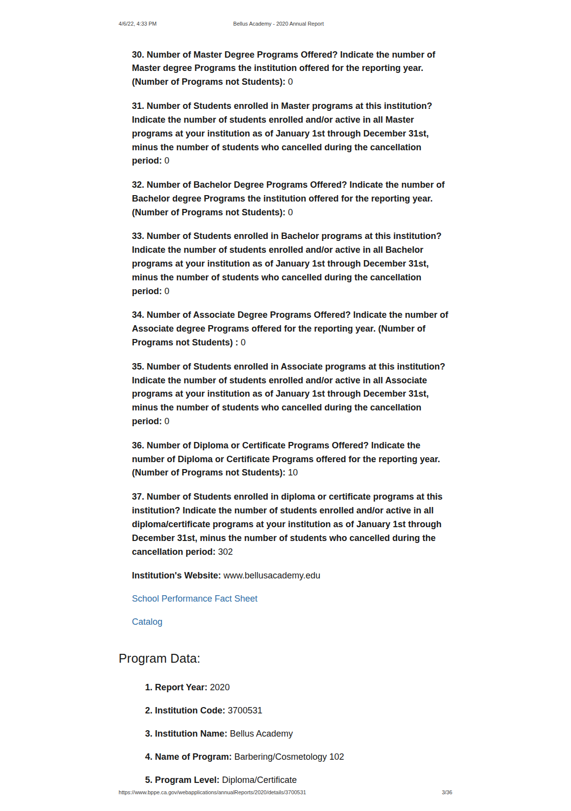4/6/22, 4:33 PM Bellus Academy - 2020 Annual Report
30. Number of Master Degree Programs Offered? Indicate the number of Master degree Programs the institution offered for the reporting year. (Number of Programs not Students): 0
31. Number of Students enrolled in Master programs at this institution? Indicate the number of students enrolled and/or active in all Master programs at your institution as of January 1st through December 31st, minus the number of students who cancelled during the cancellation period: 0
32. Number of Bachelor Degree Programs Offered? Indicate the number of Bachelor degree Programs the institution offered for the reporting year. (Number of Programs not Students): 0
33. Number of Students enrolled in Bachelor programs at this institution? Indicate the number of students enrolled and/or active in all Bachelor programs at your institution as of January 1st through December 31st, minus the number of students who cancelled during the cancellation period: 0
34. Number of Associate Degree Programs Offered? Indicate the number of Associate degree Programs offered for the reporting year. (Number of Programs not Students) : 0
35. Number of Students enrolled in Associate programs at this institution? Indicate the number of students enrolled and/or active in all Associate programs at your institution as of January 1st through December 31st, minus the number of students who cancelled during the cancellation period: 0
36. Number of Diploma or Certificate Programs Offered? Indicate the number of Diploma or Certificate Programs offered for the reporting year. (Number of Programs not Students): 10
37. Number of Students enrolled in diploma or certificate programs at this institution? Indicate the number of students enrolled and/or active in all diploma/certificate programs at your institution as of January 1st through December 31st, minus the number of students who cancelled during the cancellation period: 302
Institution's Website: www.bellusacademy.edu
School Performance Fact Sheet
Catalog
Program Data:
1. Report Year: 2020
2. Institution Code: 3700531
3. Institution Name: Bellus Academy
4. Name of Program: Barbering/Cosmetology 102
5. Program Level: Diploma/Certificate
https://www.bppe.ca.gov/webapplications/annualReports/2020/details/3700531 3/36